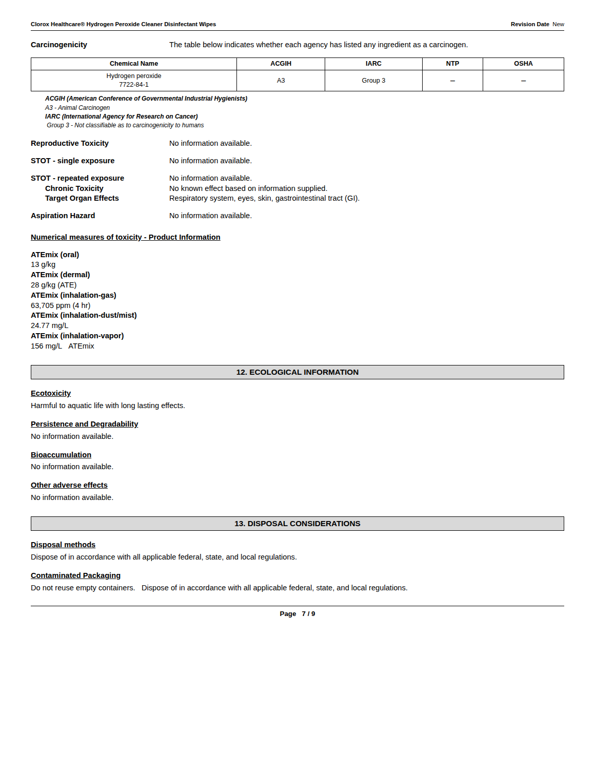Clorox Healthcare® Hydrogen Peroxide Cleaner Disinfectant Wipes
Revision Date New
Carcinogenicity
The table below indicates whether each agency has listed any ingredient as a carcinogen.
| Chemical Name | ACGIH | IARC | NTP | OSHA |
| --- | --- | --- | --- | --- |
| Hydrogen peroxide 7722-84-1 | A3 | Group 3 | – | – |
ACGIH (American Conference of Governmental Industrial Hygienists)
A3 - Animal Carcinogen
IARC (International Agency for Research on Cancer)
Group 3 - Not classifiable as to carcinogenicity to humans
Reproductive Toxicity
No information available.
STOT - single exposure
No information available.
STOT - repeated exposure
No information available.
Chronic Toxicity
No known effect based on information supplied.
Target Organ Effects
Respiratory system, eyes, skin, gastrointestinal tract (GI).
Aspiration Hazard
No information available.
Numerical measures of toxicity - Product Information
ATEmix (oral)
13 g/kg
ATEmix (dermal)
28 g/kg (ATE)
ATEmix (inhalation-gas)
63,705 ppm (4 hr)
ATEmix (inhalation-dust/mist)
24.77 mg/L
ATEmix (inhalation-vapor)
156 mg/L ATEmix
12. ECOLOGICAL INFORMATION
Ecotoxicity
Harmful to aquatic life with long lasting effects.
Persistence and Degradability
No information available.
Bioaccumulation
No information available.
Other adverse effects
No information available.
13. DISPOSAL CONSIDERATIONS
Disposal methods
Dispose of in accordance with all applicable federal, state, and local regulations.
Contaminated Packaging
Do not reuse empty containers. Dispose of in accordance with all applicable federal, state, and local regulations.
Page 7 / 9